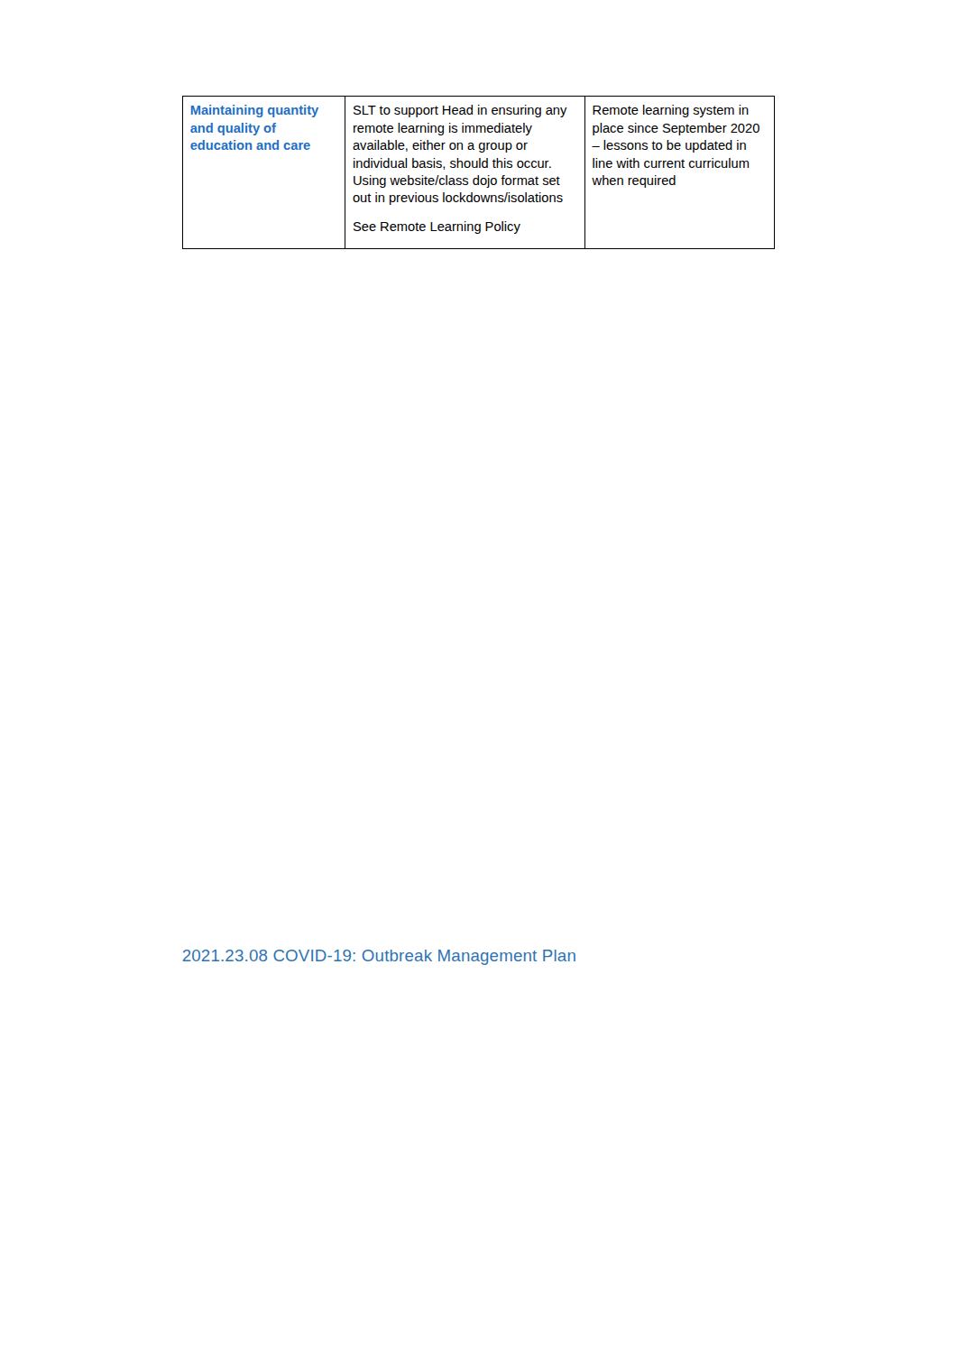| Maintaining quantity and quality of education and care | SLT to support Head in ensuring any remote learning is immediately available, either on a group or individual basis, should this occur. Using website/class dojo format set out in previous lockdowns/isolations See Remote Learning Policy | Remote learning system in place since September 2020 – lessons to be updated in line with current curriculum when required |
2021.23.08 COVID-19: Outbreak Management Plan